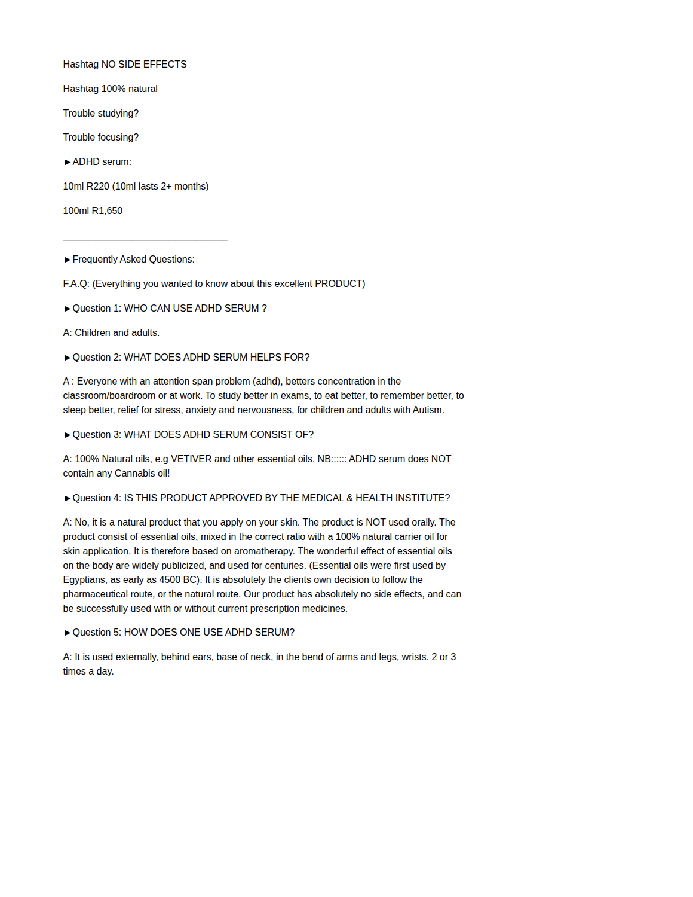Hashtag NO SIDE EFFECTS
Hashtag 100% natural
Trouble studying?
Trouble focusing?
►ADHD serum:
10ml R220 (10ml lasts 2+ months)
100ml R1,650
_______________________________
►Frequently Asked Questions:
F.A.Q: (Everything you wanted to know about this excellent PRODUCT)
►Question 1: WHO CAN USE ADHD SERUM ?
A: Children and adults.
►Question 2: WHAT DOES ADHD SERUM HELPS FOR?
A : Everyone with an attention span problem (adhd), betters concentration in the classroom/boardroom or at work. To study better in exams, to eat better, to remember better, to sleep better, relief for stress, anxiety and nervousness, for children and adults with Autism.
►Question 3: WHAT DOES ADHD SERUM CONSIST OF?
A: 100% Natural oils, e.g VETIVER and other essential oils. NB:::::: ADHD serum does NOT contain any Cannabis oil!
►Question 4: IS THIS PRODUCT APPROVED BY THE MEDICAL & HEALTH INSTITUTE?
A: No, it is a natural product that you apply on your skin. The product is NOT used orally. The product consist of essential oils, mixed in the correct ratio with a 100% natural carrier oil for skin application. It is therefore based on aromatherapy. The wonderful effect of essential oils on the body are widely publicized, and used for centuries. (Essential oils were first used by Egyptians, as early as 4500 BC). It is absolutely the clients own decision to follow the pharmaceutical route, or the natural route. Our product has absolutely no side effects, and can be successfully used with or without current prescription medicines.
►Question 5: HOW DOES ONE USE ADHD SERUM?
A: It is used externally, behind ears, base of neck, in the bend of arms and legs, wrists. 2 or 3 times a day.